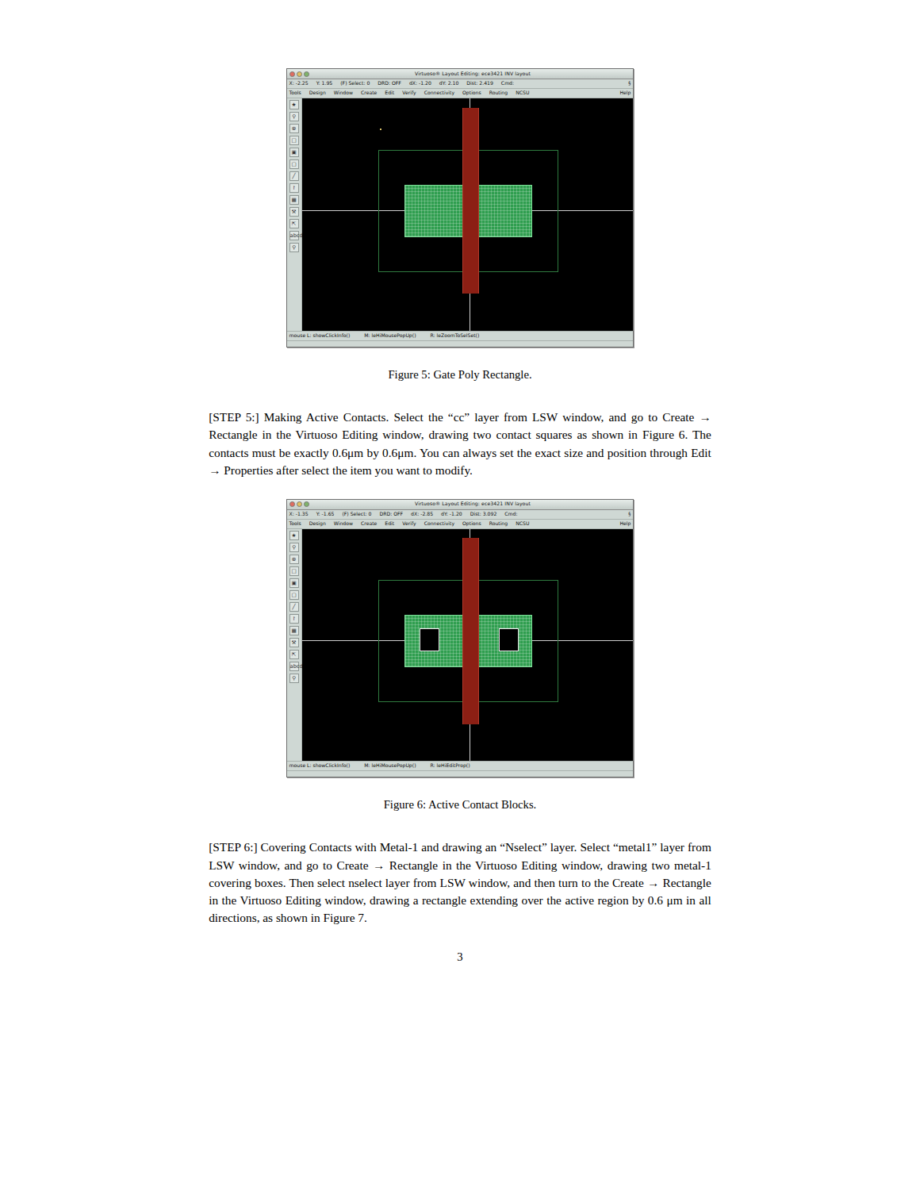Virtuoso® Layout Editing: ece3421 INV layout
X: -2.25 Y: 1.95 (F) Select: 0 DRD: OFF dX: -1.20 dY: 2.10 Dist: 2.419 Cmd: §
Tools Design Window Create Edit Verify Connectivity Options Routing NCSU Help
★
⚲
⊕
□
▣
▢
╱
↾
▦
⚒
⇱
abcd
⚲
mouse L: showClickInfo() M: leHiMousePopUp() R: leZoomToSelSet()
Figure 5: Gate Poly Rectangle.
[STEP 5:] Making Active Contacts. Select the “cc” layer from LSW window, and go to Create → Rectangle in the Virtuoso Editing window, drawing two contact squares as shown in Figure 6. The contacts must be exactly 0.6μm by 0.6μm. You can always set the exact size and position through Edit → Properties after select the item you want to modify.
Virtuoso® Layout Editing: ece3421 INV layout
X: -1.35 Y: -1.65 (F) Select: 0 DRD: OFF dX: -2.85 dY: -1.20 Dist: 3.092 Cmd: §
Tools Design Window Create Edit Verify Connectivity Options Routing NCSU Help
★
⚲
⊕
□
▣
▢
╱
↾
▦
⚒
⇱
abcd
⚲
mouse L: showClickInfo() M: leHiMousePopUp() R: leHiEditProp()
Figure 6: Active Contact Blocks.
[STEP 6:] Covering Contacts with Metal-1 and drawing an “Nselect” layer. Select “metal1” layer from LSW window, and go to Create → Rectangle in the Virtuoso Editing window, drawing two metal-1 covering boxes. Then select nselect layer from LSW window, and then turn to the Create → Rectangle in the Virtuoso Editing window, drawing a rectangle extending over the active region by 0.6 μm in all directions, as shown in Figure 7.
3